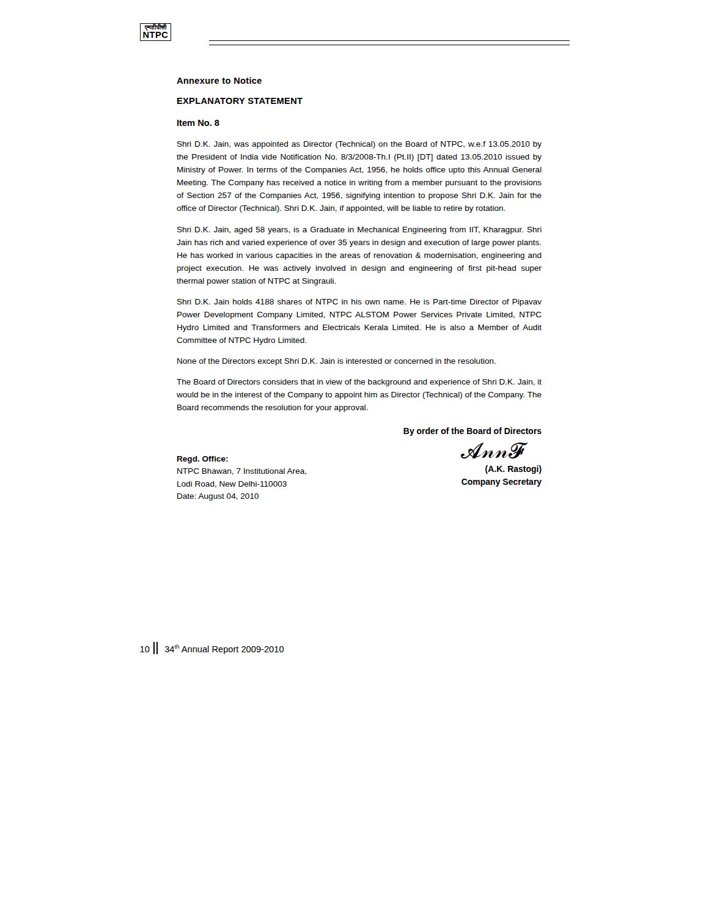एनटीपीसी NTPC
Annexure to Notice
EXPLANATORY STATEMENT
Item No. 8
Shri D.K. Jain, was appointed as Director (Technical) on the Board of NTPC, w.e.f 13.05.2010 by the President of India vide Notification No. 8/3/2008-Th.I (Pt.II) [DT] dated 13.05.2010 issued by Ministry of Power. In terms of the Companies Act, 1956, he holds office upto this Annual General Meeting. The Company has received a notice in writing from a member pursuant to the provisions of Section 257 of the Companies Act, 1956, signifying intention to propose Shri D.K. Jain for the office of Director (Technical). Shri D.K. Jain, if appointed, will be liable to retire by rotation.
Shri D.K. Jain, aged 58 years, is a Graduate in Mechanical Engineering from IIT, Kharagpur. Shri Jain has rich and varied experience of over 35 years in design and execution of large power plants. He has worked in various capacities in the areas of renovation & modernisation, engineering and project execution. He was actively involved in design and engineering of first pit-head super thermal power station of NTPC at Singrauli.
Shri D.K. Jain holds 4188 shares of NTPC in his own name. He is Part-time Director of Pipavav Power Development Company Limited, NTPC ALSTOM Power Services Private Limited, NTPC Hydro Limited and Transformers and Electricals Kerala Limited. He is also a Member of Audit Committee of NTPC Hydro Limited.
None of the Directors except Shri D.K. Jain is interested or concerned in the resolution.
The Board of Directors considers that in view of the background and experience of Shri D.K. Jain, it would be in the interest of the Company to appoint him as Director (Technical) of the Company. The Board recommends the resolution for your approval.
By order of the Board of Directors
𝓐𝓃𝓃𝓕
(A.K. Rastogi)
Company Secretary
Regd. Office:
NTPC Bhawan, 7 Institutional Area,
Lodi Road, New Delhi-110003
Date: August 04, 2010
10 34th Annual Report 2009-2010